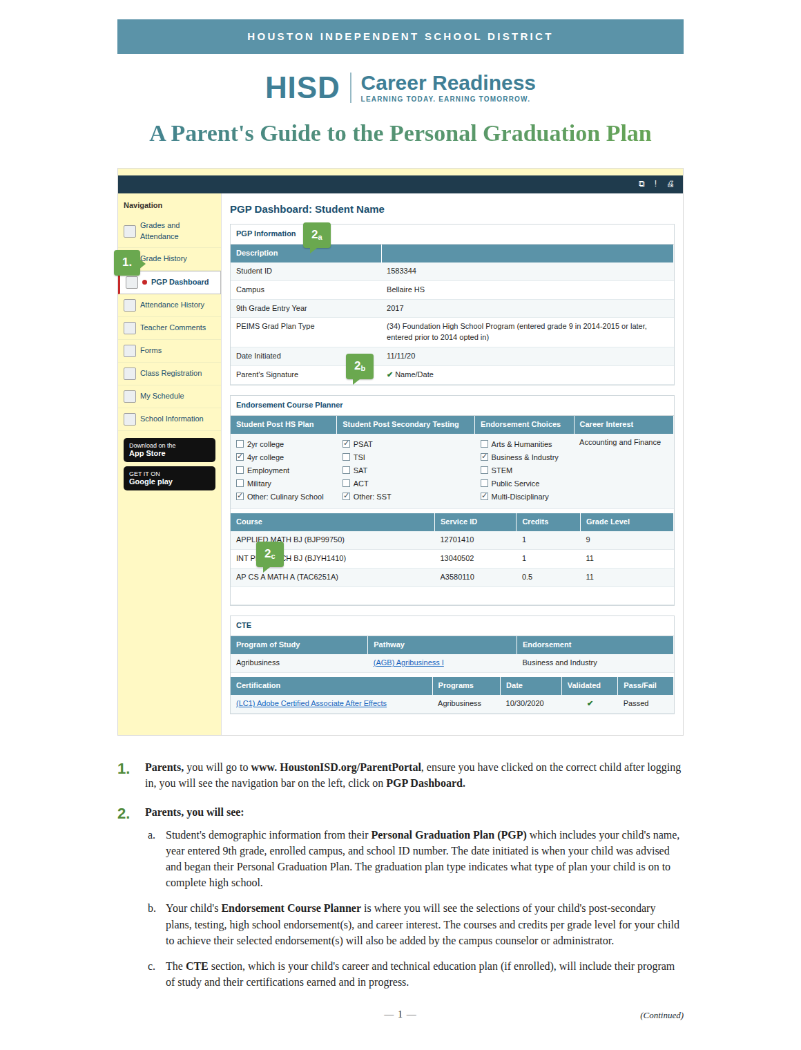HOUSTON INDEPENDENT SCHOOL DISTRICT
HISD
Career Readiness
LEARNING TODAY. EARNING TOMORROW.
A Parent's Guide to the Personal Graduation Plan
⧉!🖨
Navigation
Grades and Attendance
Grade History
PGP Dashboard
Attendance History
Teacher Comments
Forms
Class Registration
My Schedule
School Information
Download on the App Store
GET IT ON Google play
PGP Dashboard: Student Name
PGP Information
| Description | |
| --- | --- |
| Student ID | 1583344 |
| Campus | Bellaire HS |
| 9th Grade Entry Year | 2017 |
| PEIMS Grad Plan Type | (34) Foundation High School Program (entered grade 9 in 2014-2015 or later, entered prior to 2014 opted in) |
| Date Initiated | 11/11/20 |
| Parent's Signature | ✔ Name/Date |
Endorsement Course Planner
| Student Post HS Plan | Student Post Secondary Testing | Endorsement Choices | Career Interest |
| --- | --- | --- | --- |
| 2yr college 4yr college Employment Military Other: Culinary School | PSAT TSI SAT ACT Other: SST | Arts & Humanities Business & Industry STEM Public Service Multi-Disciplinary | Accounting and Finance |
| Course | Service ID | Credits | Grade Level |
| --- | --- | --- | --- |
| APPLIED MATH BJ (BJP99750) | 12701410 | 1 | 9 |
| INT PR TC DCH BJ (BJYH1410) | 13040502 | 1 | 11 |
| AP CS A MATH A (TAC6251A) | A3580110 | 0.5 | 11 |
CTE
| Program of Study | Pathway | Endorsement |
| --- | --- | --- |
| Agribusiness | (AGB) Agribusiness I | Business and Industry |
| Certification | Programs | Date | Validated | Pass/Fail |
| --- | --- | --- | --- | --- |
| (LC1) Adobe Certified Associate After Effects | Agribusiness | 10/30/2020 | ✔ | Passed |
1.
2a
2b
2c
Parents, you will go to www. HoustonISD.org/ParentPortal, ensure you have clicked on the correct child after logging in, you will see the navigation bar on the left, click on PGP Dashboard.
Parents, you will see:
Student's demographic information from their Personal Graduation Plan (PGP) which includes your child's name, year entered 9th grade, enrolled campus, and school ID number. The date initiated is when your child was advised and began their Personal Graduation Plan. The graduation plan type indicates what type of plan your child is on to complete high school.
Your child's Endorsement Course Planner is where you will see the selections of your child's post-secondary plans, testing, high school endorsement(s), and career interest. The courses and credits per grade level for your child to achieve their selected endorsement(s) will also be added by the campus counselor or administrator.
The CTE section, which is your child's career and technical education plan (if enrolled), will include their program of study and their certifications earned and in progress.
— 1 — (Continued)